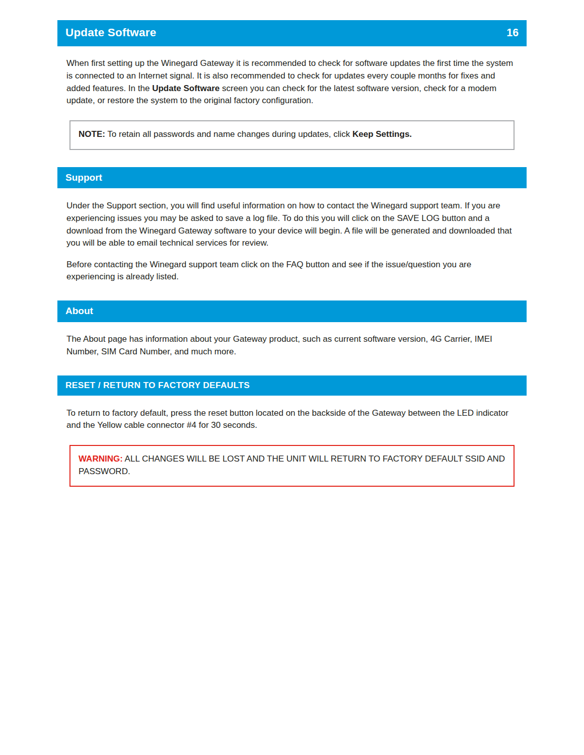Update Software
16
When first setting up the Winegard Gateway it is recommended to check for software updates the first time the system is connected to an Internet signal. It is also recommended to check for updates every couple months for fixes and added features. In the Update Software screen you can check for the latest software version, check for a modem update, or restore the system to the original factory configuration.
NOTE: To retain all passwords and name changes during updates, click Keep Settings.
Support
Under the Support section, you will find useful information on how to contact the Winegard support team. If you are experiencing issues you may be asked to save a log file. To do this you will click on the SAVE LOG button and a download from the Winegard Gateway software to your device will begin. A file will be generated and downloaded that you will be able to email technical services for review.
Before contacting the Winegard support team click on the FAQ button and see if the issue/question you are experiencing is already listed.
About
The About page has information about your Gateway product, such as current software version, 4G Carrier, IMEI Number, SIM Card Number, and much more.
RESET / RETURN TO FACTORY DEFAULTS
To return to factory default, press the reset button located on the backside of the Gateway between the LED indicator and the Yellow cable connector #4 for 30 seconds.
WARNING: All changes will be lost and the unit will return to factory default SSID and password.